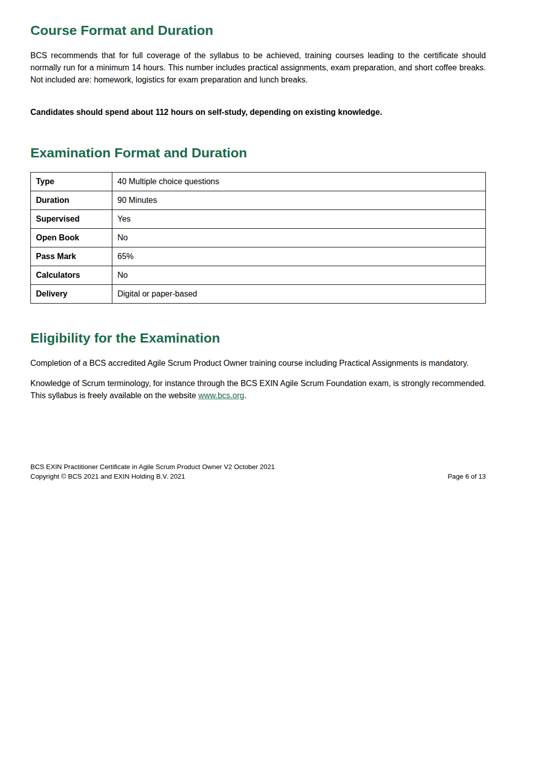Course Format and Duration
BCS recommends that for full coverage of the syllabus to be achieved, training courses leading to the certificate should normally run for a minimum 14 hours. This number includes practical assignments, exam preparation, and short coffee breaks. Not included are: homework, logistics for exam preparation and lunch breaks.
Candidates should spend about 112 hours on self-study, depending on existing knowledge.
Examination Format and Duration
| Type | 40 Multiple choice questions |
| Duration | 90 Minutes |
| Supervised | Yes |
| Open Book | No |
| Pass Mark | 65% |
| Calculators | No |
| Delivery | Digital or paper-based |
Eligibility for the Examination
Completion of a BCS accredited Agile Scrum Product Owner training course including Practical Assignments is mandatory.
Knowledge of Scrum terminology, for instance through the BCS EXIN Agile Scrum Foundation exam, is strongly recommended. This syllabus is freely available on the website www.bcs.org.
BCS EXIN Practitioner Certificate in Agile Scrum Product Owner V2 October 2021
Copyright © BCS 2021 and EXIN Holding B.V. 2021
Page 6 of 13